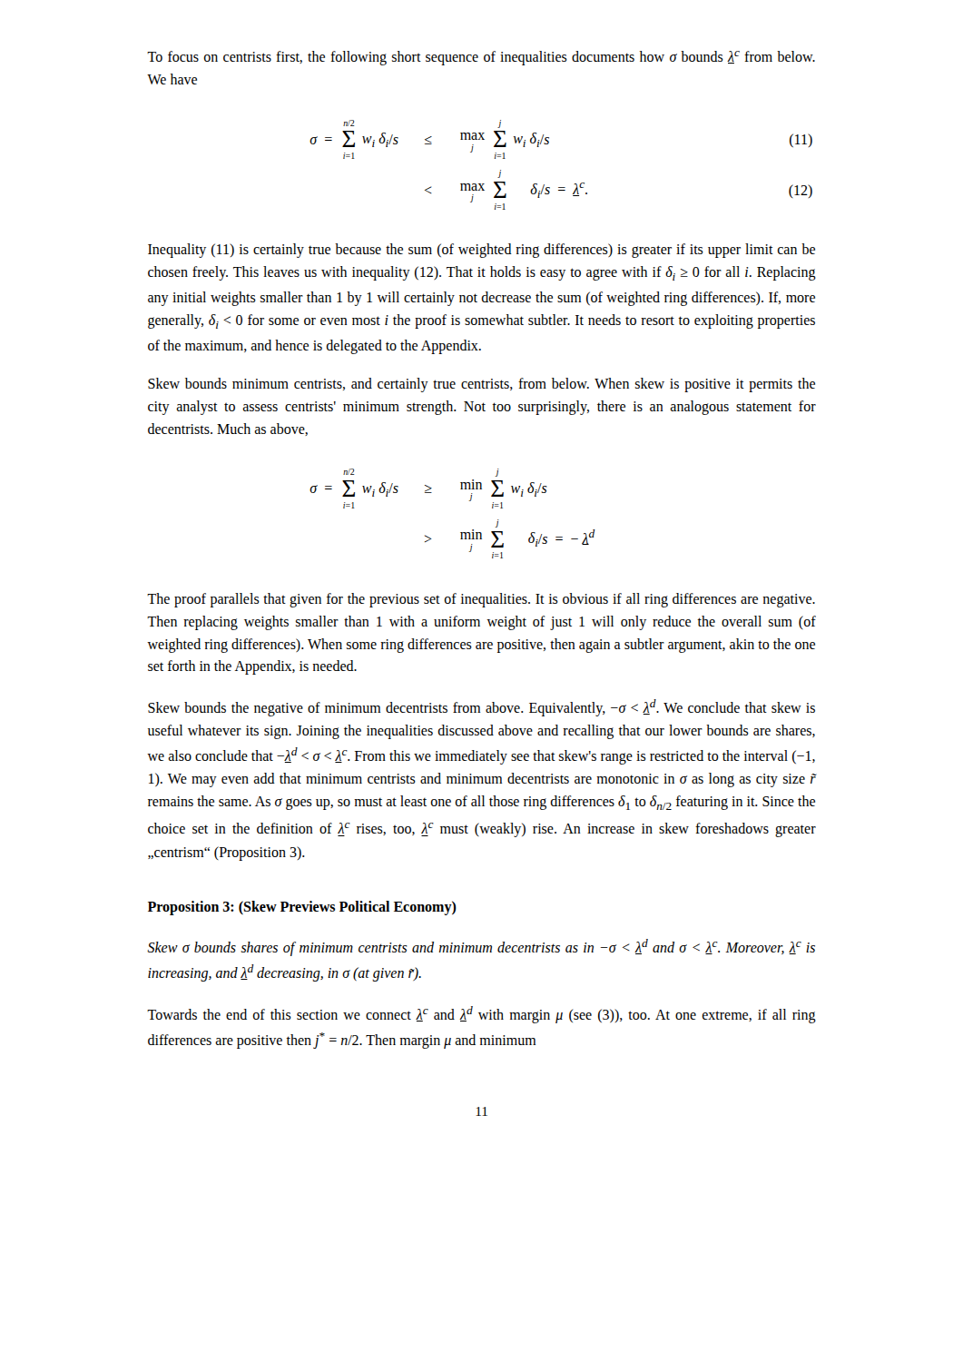To focus on centrists first, the following short sequence of inequalities documents how σ bounds λc from below. We have
| σ = n /2 Σ i =1 w i δ i / s | ≤ | max j j Σ i =1 w i δ i / s | (11) |
| | < | max j j Σ i =1 δ i / s = λ c . | (12) |
Inequality (11) is certainly true because the sum (of weighted ring differences) is greater if its upper limit can be chosen freely. This leaves us with inequality (12). That it holds is easy to agree with if δi ≥ 0 for all i. Replacing any initial weights smaller than 1 by 1 will certainly not decrease the sum (of weighted ring differences). If, more generally, δi < 0 for some or even most i the proof is somewhat subtler. It needs to resort to exploiting properties of the maximum, and hence is delegated to the Appendix.
Skew bounds minimum centrists, and certainly true centrists, from below. When skew is positive it permits the city analyst to assess centrists' minimum strength. Not too surprisingly, there is an analogous statement for decentrists. Much as above,
| σ = n /2 Σ i =1 w i δ i / s | ≥ | min j j Σ i =1 w i δ i / s | |
| | > | min j j Σ i =1 δ i / s = − λ d | |
The proof parallels that given for the previous set of inequalities. It is obvious if all ring differences are negative. Then replacing weights smaller than 1 with a uniform weight of just 1 will only reduce the overall sum (of weighted ring differences). When some ring differences are positive, then again a subtler argument, akin to the one set forth in the Appendix, is needed.
Skew bounds the negative of minimum decentrists from above. Equivalently, −σ < λd. We conclude that skew is useful whatever its sign. Joining the inequalities discussed above and recalling that our lower bounds are shares, we also conclude that −λd < σ < λc. From this we immediately see that skew's range is restricted to the interval (−1, 1). We may even add that minimum centrists and minimum decentrists are monotonic in σ as long as city size r̃ remains the same. As σ goes up, so must at least one of all those ring differences δ1 to δn/2 featuring in it. Since the choice set in the definition of λc rises, too, λc must (weakly) rise. An increase in skew foreshadows greater „centrism“ (Proposition 3).
Proposition 3: (Skew Previews Political Economy)
Skew σ bounds shares of minimum centrists and minimum decentrists as in −σ < λd and σ < λc. Moreover, λc is increasing, and λd decreasing, in σ (at given r̃).
Towards the end of this section we connect λc and λd with margin μ (see (3)), too. At one extreme, if all ring differences are positive then j* = n/2. Then margin μ and minimum
11